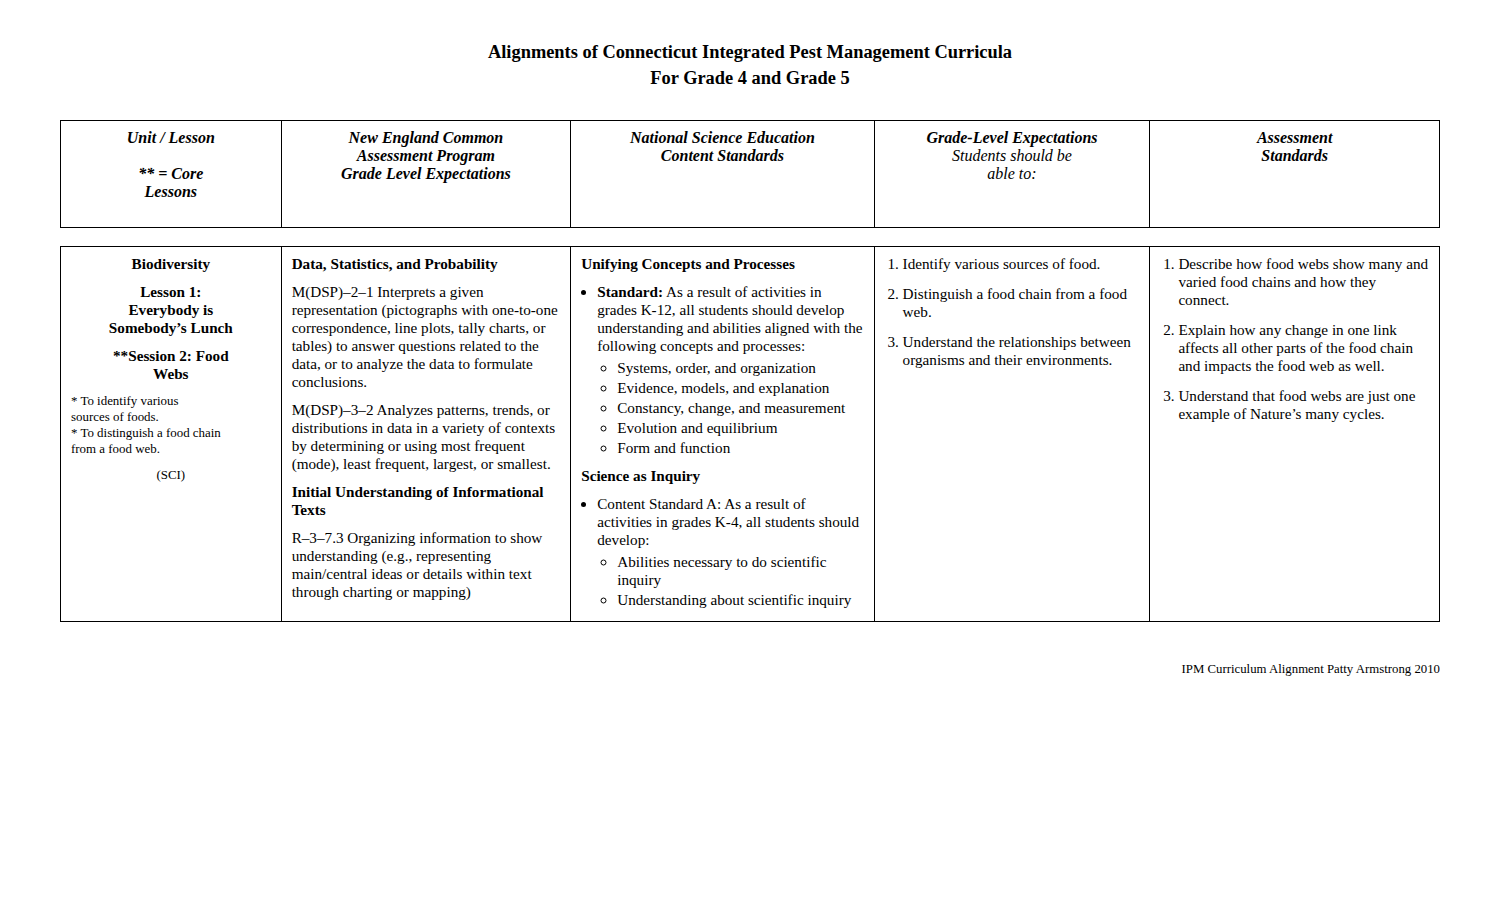Alignments of Connecticut Integrated Pest Management Curricula For Grade 4 and Grade 5
| Unit / Lesson ** = Core Lessons | New England Common Assessment Program Grade Level Expectations | National Science Education Content Standards | Grade-Level Expectations Students should be able to: | Assessment Standards |
| Biodiversity Lesson 1: Everybody is Somebody’s Lunch **Session 2: Food Webs * To identify various sources of foods. * To distinguish a food chain from a food web. (SCI) | Data, Statistics, and Probability M(DSP)–2–1 Interprets a given representation (pictographs with one-to-one correspondence, line plots, tally charts, or tables) to answer questions related to the data, or to analyze the data to formulate conclusions. M(DSP)–3–2 Analyzes patterns, trends, or distributions in data in a variety of contexts by determining or using most frequent (mode), least frequent, largest, or smallest. Initial Understanding of Informational Texts R–3–7.3 Organizing information to show understanding (e.g., representing main/central ideas or details within text through charting or mapping) | Unifying Concepts and Processes Standard: As a result of activities in grades K-12, all students should develop understanding and abilities aligned with the following concepts and processes: Systems, order, and organization Evidence, models, and explanation Constancy, change, and measurement Evolution and equilibrium Form and function Science as Inquiry Content Standard A: As a result of activities in grades K-4, all students should develop: Abilities necessary to do scientific inquiry Understanding about scientific inquiry | Identify various sources of food. Distinguish a food chain from a food web. Understand the relationships between organisms and their environments. | Describe how food webs show many and varied food chains and how they connect. Explain how any change in one link affects all other parts of the food chain and impacts the food web as well. Understand that food webs are just one example of Nature’s many cycles. |
IPM Curriculum Alignment Patty Armstrong 2010